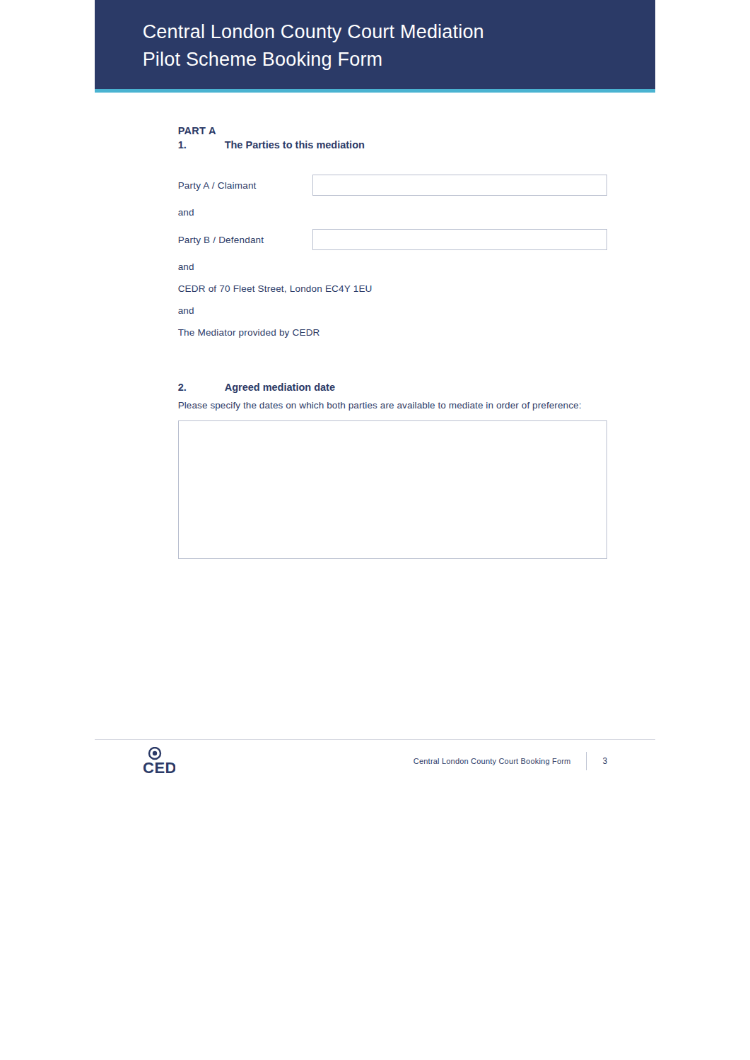Central London County Court Mediation
Pilot Scheme Booking Form
PART A
1. The Parties to this mediation
Party A / Claimant
and
Party B / Defendant
and
CEDR of 70 Fleet Street, London EC4Y 1EU
and
The Mediator provided by CEDR
2. Agreed mediation date
Please specify the dates on which both parties are available to mediate in order of preference:
CEDR
Central London County Court Booking Form 3